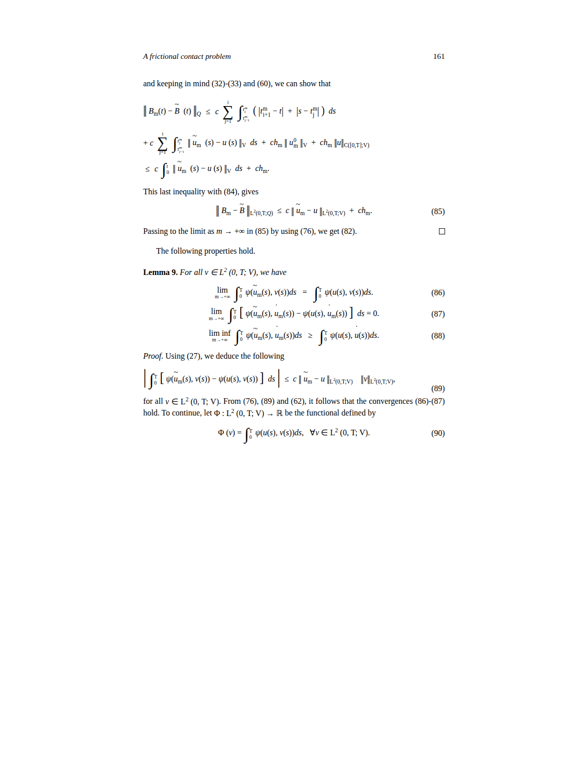A frictional contact problem 161
and keeping in mind (32)-(33) and (60), we can show that
‖ Bm(t) − B (t) ‖Q ≤ c i ∑ j=1 ∫ tmj tmj−1 ( |tmi+1 − t| + |s − tmj| ) ds
+ c i ∑ j=1 ∫ tmj tmj−1 ‖ um (s) − u (s) ‖V ds + ch m ‖ u 0 m ‖V + ch m ‖u‖C([0,T];V)
≤ c ∫ t 0 ‖ um (s) − u (s) ‖V ds + ch m.
This last inequality with (84), gives
‖ Bm − B ‖L2(0,T;Q) ≤ c ‖ um − u ‖L2(0,T;V) + ch m.
(85)
Passing to the limit as m → +∞ in (85) by using (76), we get (82).
The following properties hold.
Lemma 9. For all v ∈ L2 (0, T; V), we have
lim m→+∞ ∫ T 0 ψ(um(s), v(s))ds = ∫ T 0 ψ(u(s), v(s))ds.
(86)
lim m→+∞ ∫ T 0 [ ψ(um(s), um(s)) − ψ(u(s), um(s)) ] ds = 0.
(87)
lim inf m→+∞ ∫ T 0 ψ(um(s), um(s))ds ≥ ∫ T 0 ψ(u(s), u(s))ds.
(88)
Proof. Using (27), we deduce the following
| ∫ T 0 [ ψ(um(s), v(s)) − ψ(u(s), v(s)) ] ds | ≤ c ‖ um − u ‖L2(0,T;V) ‖v‖L2(0,T;V),
(89)
for all v ∈ L2 (0, T; V). From (76), (89) and (62), it follows that the convergences (86)-(87) hold. To continue, let Φ : L2 (0, T; V) → ℝ be the functional defined by
Φ (v) = ∫ T 0 ψ(u(s), v(s))ds, ∀v ∈ L2 (0, T; V).
(90)